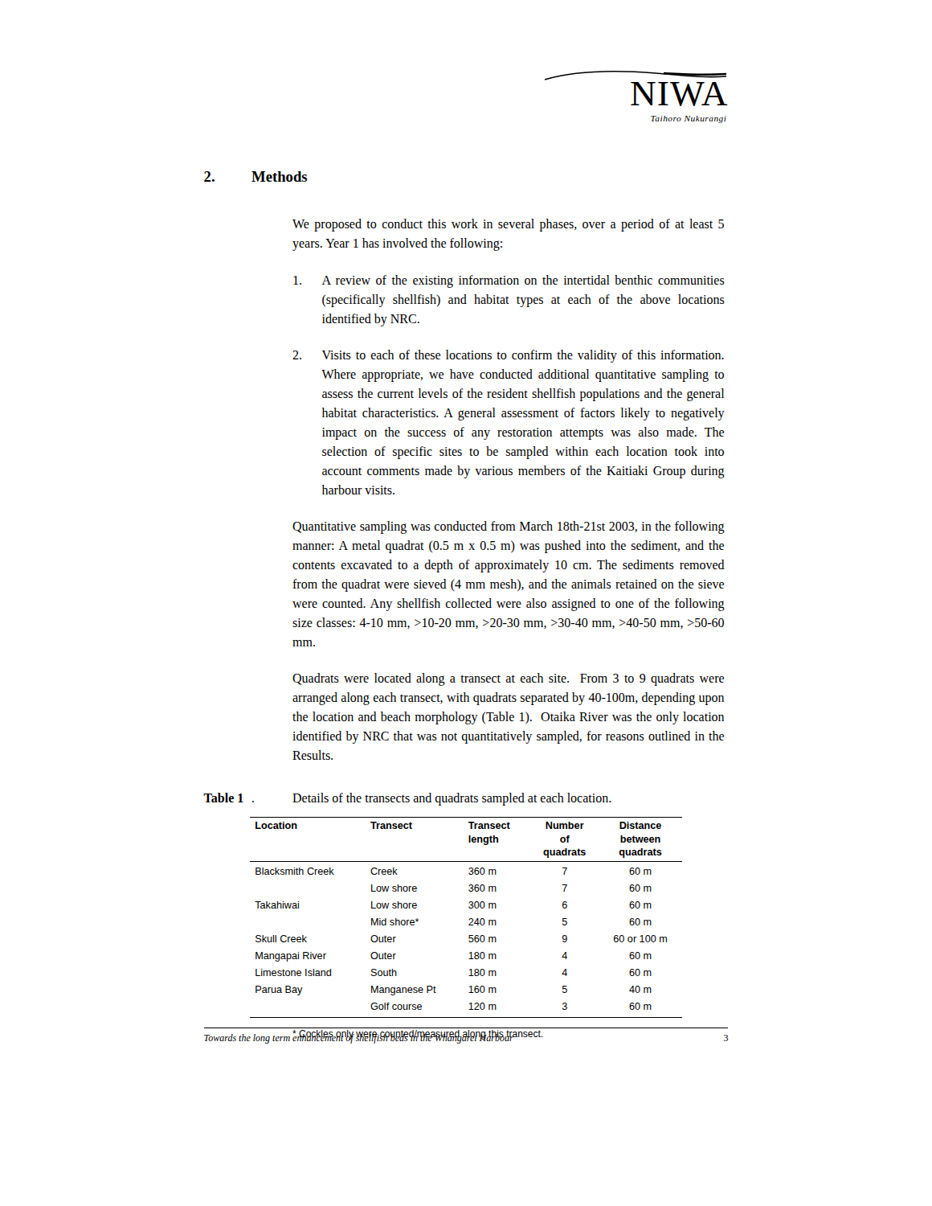NIWA
Taihoro Nukurangi
2. Methods
We proposed to conduct this work in several phases, over a period of at least 5 years. Year 1 has involved the following:
1. A review of the existing information on the intertidal benthic communities (specifically shellfish) and habitat types at each of the above locations identified by NRC.
2. Visits to each of these locations to confirm the validity of this information. Where appropriate, we have conducted additional quantitative sampling to assess the current levels of the resident shellfish populations and the general habitat characteristics. A general assessment of factors likely to negatively impact on the success of any restoration attempts was also made. The selection of specific sites to be sampled within each location took into account comments made by various members of the Kaitiaki Group during harbour visits.
Quantitative sampling was conducted from March 18th-21st 2003, in the following manner: A metal quadrat (0.5 m x 0.5 m) was pushed into the sediment, and the contents excavated to a depth of approximately 10 cm. The sediments removed from the quadrat were sieved (4 mm mesh), and the animals retained on the sieve were counted. Any shellfish collected were also assigned to one of the following size classes: 4-10 mm, >10-20 mm, >20-30 mm, >30-40 mm, >40-50 mm, >50-60 mm.
Quadrats were located along a transect at each site. From 3 to 9 quadrats were arranged along each transect, with quadrats separated by 40-100m, depending upon the location and beach morphology (Table 1). Otaika River was the only location identified by NRC that was not quantitatively sampled, for reasons outlined in the Results.
Table 1. Details of the transects and quadrats sampled at each location.
| Location | Transect | Transect | Number | Distance |
| --- | --- | --- | --- | --- |
| | | length | of | between |
| | | | quadrats | quadrats |
| Blacksmith Creek | Creek | 360 m | 7 | 60 m |
| | Low shore | 360 m | 7 | 60 m |
| Takahiwai | Low shore | 300 m | 6 | 60 m |
| | Mid shore* | 240 m | 5 | 60 m |
| Skull Creek | Outer | 560 m | 9 | 60 or 100 m |
| Mangapai River | Outer | 180 m | 4 | 60 m |
| Limestone Island | South | 180 m | 4 | 60 m |
| Parua Bay | Manganese Pt | 160 m | 5 | 40 m |
| | Golf course | 120 m | 3 | 60 m |
* Cockles only were counted/measured along this transect.
Towards the long term enhancement of shellfish beds in the Whangarei Harbour 3